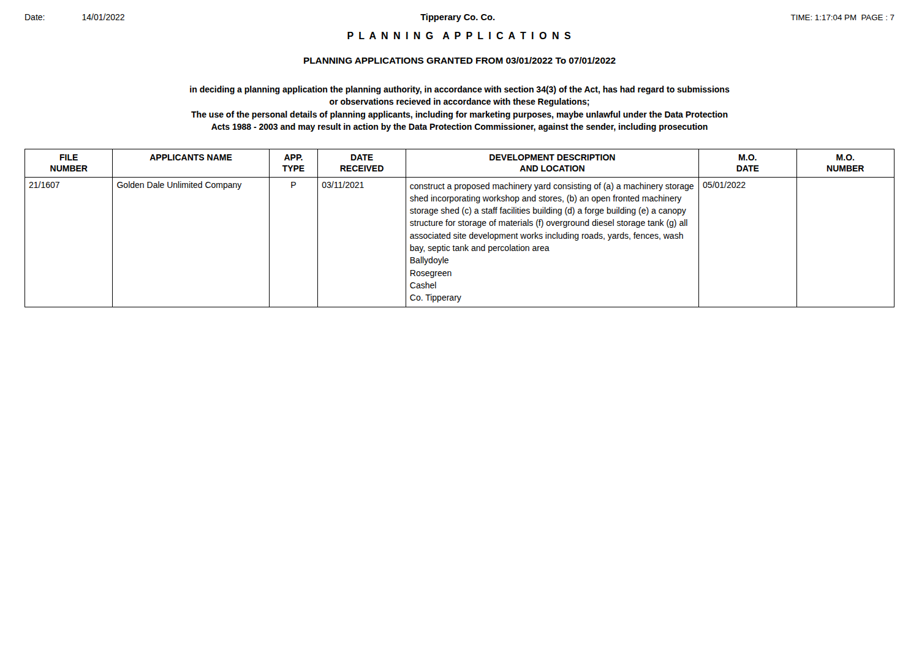Date: 14/01/2022
Tipperary Co. Co.
TIME: 1:17:04 PM PAGE : 7
P L A N N I N G A P P L I C A T I O N S
PLANNING APPLICATIONS GRANTED FROM 03/01/2022 To 07/01/2022
in deciding a planning application the planning authority, in accordance with section 34(3) of the Act, has had regard to submissions
or observations recieved in accordance with these Regulations;
The use of the personal details of planning applicants, including for marketing purposes, maybe unlawful under the Data Protection
Acts 1988 - 2003 and may result in action by the Data Protection Commissioner, against the sender, including prosecution
| FILE NUMBER | APPLICANTS NAME | APP. TYPE | DATE RECEIVED | DEVELOPMENT DESCRIPTION AND LOCATION | M.O. DATE | M.O. NUMBER |
| --- | --- | --- | --- | --- | --- | --- |
| 21/1607 | Golden Dale Unlimited Company | P | 03/11/2021 | construct a proposed machinery yard consisting of (a) a machinery storage shed incorporating workshop and stores, (b) an open fronted machinery storage shed (c) a staff facilities building (d) a forge building (e) a canopy structure for storage of materials (f) overground diesel storage tank (g) all associated site development works including roads, yards, fences, wash bay, septic tank and percolation area Ballydoyle Rosegreen Cashel Co. Tipperary | 05/01/2022 | |